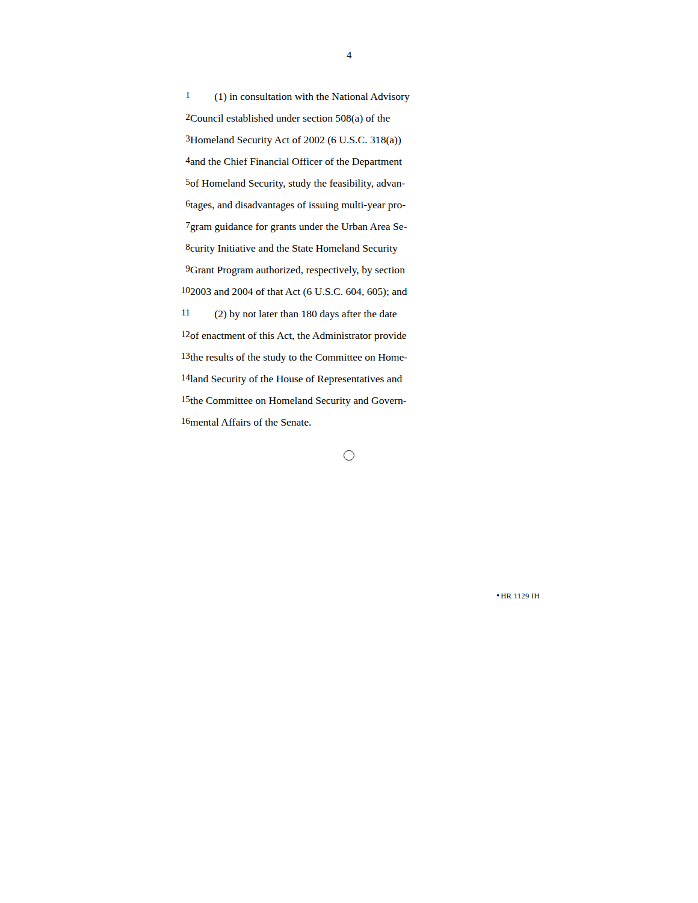4
| 1 | (1) in consultation with the National Advisory |
| 2 | Council established under section 508(a) of the |
| 3 | Homeland Security Act of 2002 (6 U.S.C. 318(a)) |
| 4 | and the Chief Financial Officer of the Department |
| 5 | of Homeland Security, study the feasibility, advan- |
| 6 | tages, and disadvantages of issuing multi-year pro- |
| 7 | gram guidance for grants under the Urban Area Se- |
| 8 | curity Initiative and the State Homeland Security |
| 9 | Grant Program authorized, respectively, by section |
| 10 | 2003 and 2004 of that Act (6 U.S.C. 604, 605); and |
| 11 | (2) by not later than 180 days after the date |
| 12 | of enactment of this Act, the Administrator provide |
| 13 | the results of the study to the Committee on Home- |
| 14 | land Security of the House of Representatives and |
| 15 | the Committee on Homeland Security and Govern- |
| 16 | mental Affairs of the Senate. |
•HR 1129 IH